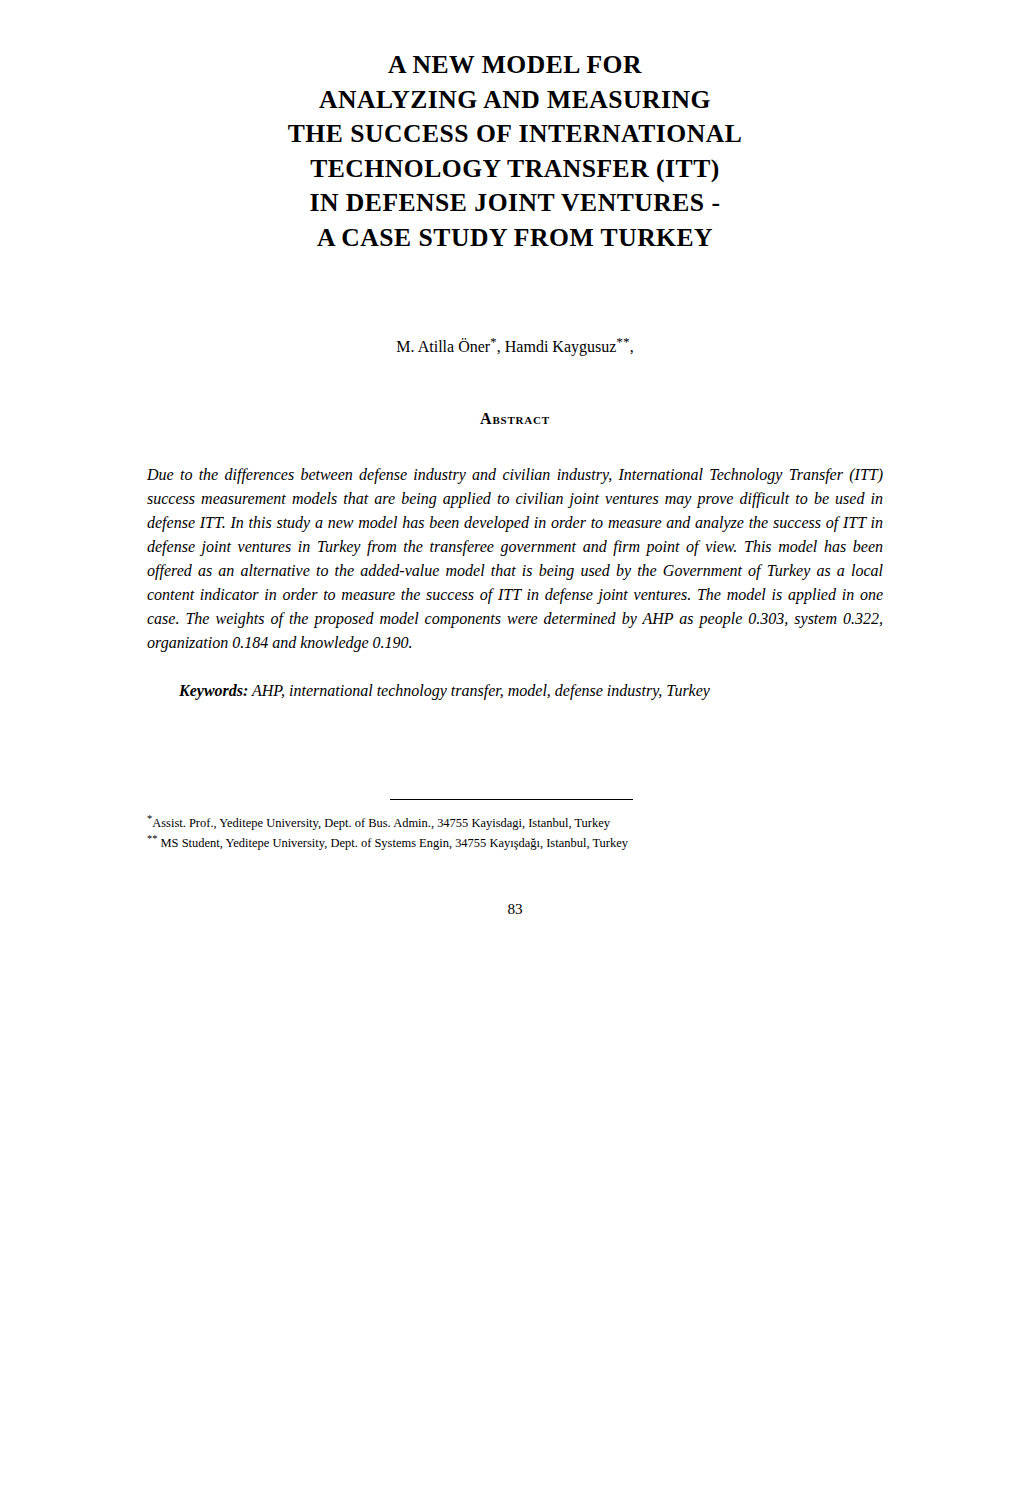A New Model for
Analyzing and Measuring
the Success of International
Technology Transfer (ITT)
in Defense Joint Ventures -
A Case Study from Turkey
M. Atilla Öner*, Hamdi Kaygusuz**,
Abstract
Due to the differences between defense industry and civilian industry, International Technology Transfer (ITT) success measurement models that are being applied to civilian joint ventures may prove difficult to be used in defense ITT. In this study a new model has been developed in order to measure and analyze the success of ITT in defense joint ventures in Turkey from the transferee government and firm point of view. This model has been offered as an alternative to the added-value model that is being used by the Government of Turkey as a local content indicator in order to measure the success of ITT in defense joint ventures. The model is applied in one case. The weights of the proposed model components were determined by AHP as people 0.303, system 0.322, organization 0.184 and knowledge 0.190.
Keywords: AHP, international technology transfer, model, defense industry, Turkey
*Assist. Prof., Yeditepe University, Dept. of Bus. Admin., 34755 Kayisdagi, Istanbul, Turkey
** MS Student, Yeditepe University, Dept. of Systems Engin, 34755 Kayışdağı, Istanbul, Turkey
83